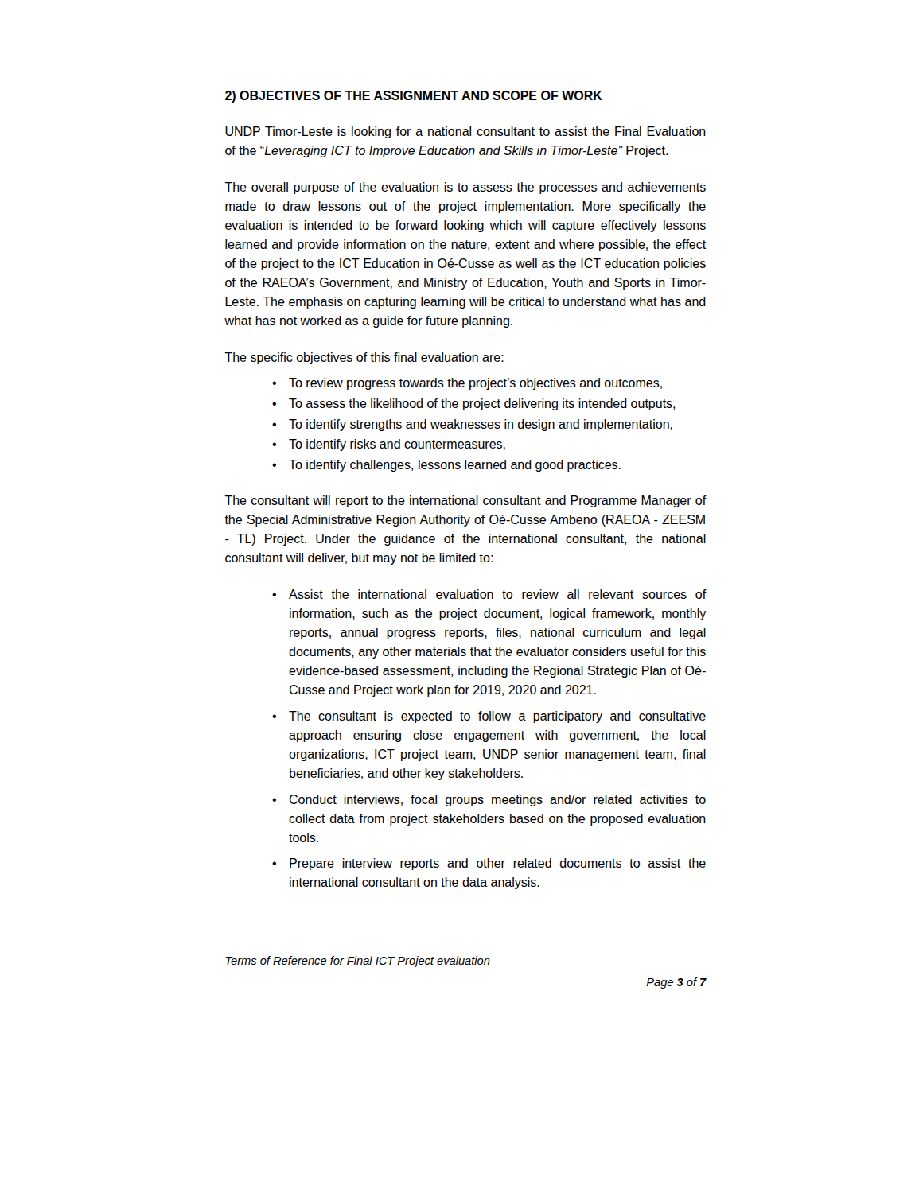2) OBJECTIVES OF THE ASSIGNMENT AND SCOPE OF WORK
UNDP Timor-Leste is looking for a national consultant to assist the Final Evaluation of the “Leveraging ICT to Improve Education and Skills in Timor-Leste” Project.
The overall purpose of the evaluation is to assess the processes and achievements made to draw lessons out of the project implementation. More specifically the evaluation is intended to be forward looking which will capture effectively lessons learned and provide information on the nature, extent and where possible, the effect of the project to the ICT Education in Oé-Cusse as well as the ICT education policies of the RAEOA’s Government, and Ministry of Education, Youth and Sports in Timor-Leste. The emphasis on capturing learning will be critical to understand what has and what has not worked as a guide for future planning.
The specific objectives of this final evaluation are:
To review progress towards the project’s objectives and outcomes,
To assess the likelihood of the project delivering its intended outputs,
To identify strengths and weaknesses in design and implementation,
To identify risks and countermeasures,
To identify challenges, lessons learned and good practices.
The consultant will report to the international consultant and Programme Manager of the Special Administrative Region Authority of Oé-Cusse Ambeno (RAEOA - ZEESM - TL) Project. Under the guidance of the international consultant, the national consultant will deliver, but may not be limited to:
Assist the international evaluation to review all relevant sources of information, such as the project document, logical framework, monthly reports, annual progress reports, files, national curriculum and legal documents, any other materials that the evaluator considers useful for this evidence-based assessment, including the Regional Strategic Plan of Oé-Cusse and Project work plan for 2019, 2020 and 2021.
The consultant is expected to follow a participatory and consultative approach ensuring close engagement with government, the local organizations, ICT project team, UNDP senior management team, final beneficiaries, and other key stakeholders.
Conduct interviews, focal groups meetings and/or related activities to collect data from project stakeholders based on the proposed evaluation tools.
Prepare interview reports and other related documents to assist the international consultant on the data analysis.
Terms of Reference for Final ICT Project evaluation
Page 3 of 7